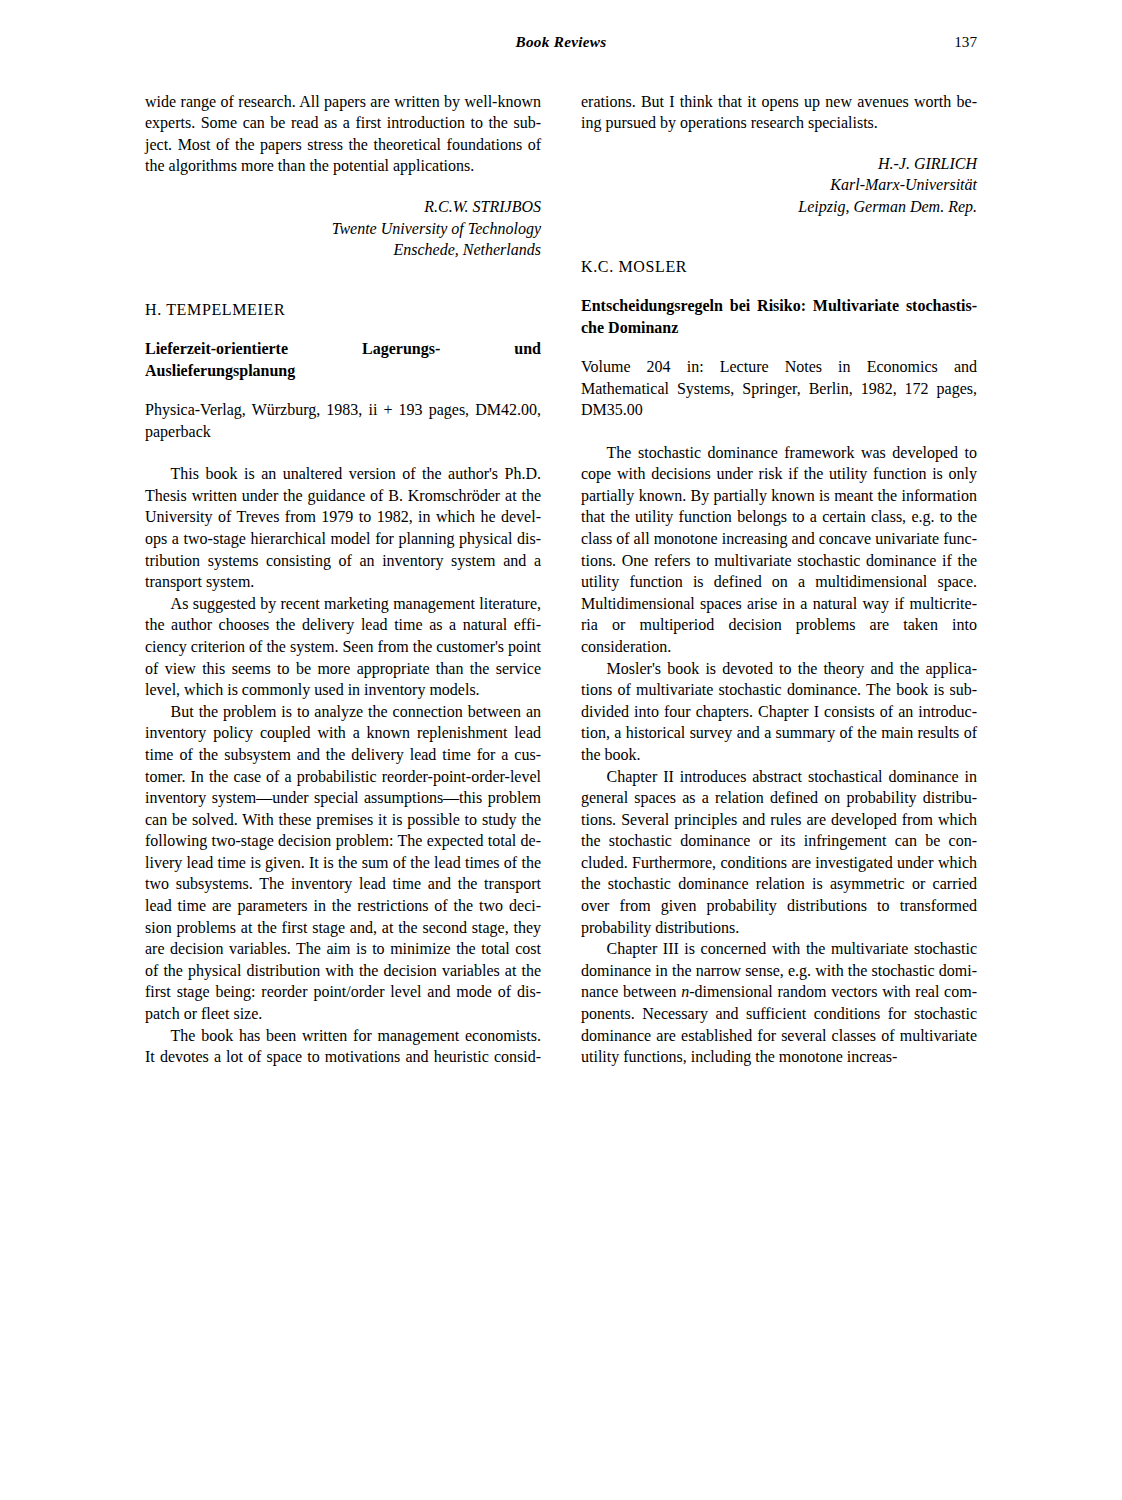Book Reviews 137
wide range of research. All papers are written by well-known experts. Some can be read as a first introduction to the subject. Most of the papers stress the theoretical foundations of the algorithms more than the potential applications.
R.C.W. STRIJBOS
Twente University of Technology
Enschede, Netherlands
H. TEMPELMEIER
Lieferzeit-orientierte Lagerungs- und Auslieferungsplanung
Physica-Verlag, Würzburg, 1983, ii + 193 pages, DM42.00, paperback
This book is an unaltered version of the author's Ph.D. Thesis written under the guidance of B. Kromschröder at the University of Treves from 1979 to 1982, in which he develops a two-stage hierarchical model for planning physical distribution systems consisting of an inventory system and a transport system.
As suggested by recent marketing management literature, the author chooses the delivery lead time as a natural efficiency criterion of the system. Seen from the customer's point of view this seems to be more appropriate than the service level, which is commonly used in inventory models.
But the problem is to analyze the connection between an inventory policy coupled with a known replenishment lead time of the subsystem and the delivery lead time for a customer. In the case of a probabilistic reorder-point-order-level inventory system—under special assumptions—this problem can be solved. With these premises it is possible to study the following two-stage decision problem: The expected total delivery lead time is given. It is the sum of the lead times of the two subsystems. The inventory lead time and the transport lead time are parameters in the restrictions of the two decision problems at the first stage and, at the second stage, they are decision variables. The aim is to minimize the total cost of the physical distribution with the decision variables at the first stage being: reorder point/order level and mode of dispatch or fleet size.
The book has been written for management economists. It devotes a lot of space to motivations and heuristic considerations. But I think that it opens up new avenues worth being pursued by operations research specialists.
H.-J. GIRLICH
Karl-Marx-Universität
Leipzig, German Dem. Rep.
K.C. MOSLER
Entscheidungsregeln bei Risiko: Multivariate stochastische Dominanz
Volume 204 in: Lecture Notes in Economics and Mathematical Systems, Springer, Berlin, 1982, 172 pages, DM35.00
The stochastic dominance framework was developed to cope with decisions under risk if the utility function is only partially known. By partially known is meant the information that the utility function belongs to a certain class, e.g. to the class of all monotone increasing and concave univariate functions. One refers to multivariate stochastic dominance if the utility function is defined on a multidimensional space. Multidimensional spaces arise in a natural way if multicriteria or multiperiod decision problems are taken into consideration.
Mosler's book is devoted to the theory and the applications of multivariate stochastic dominance. The book is subdivided into four chapters. Chapter I consists of an introduction, a historical survey and a summary of the main results of the book.
Chapter II introduces abstract stochastical dominance in general spaces as a relation defined on probability distributions. Several principles and rules are developed from which the stochastic dominance or its infringement can be concluded. Furthermore, conditions are investigated under which the stochastic dominance relation is asymmetric or carried over from given probability distributions to transformed probability distributions.
Chapter III is concerned with the multivariate stochastic dominance in the narrow sense, e.g. with the stochastic dominance between n-dimensional random vectors with real components. Necessary and sufficient conditions for stochastic dominance are established for several classes of multivariate utility functions, including the monotone increas-